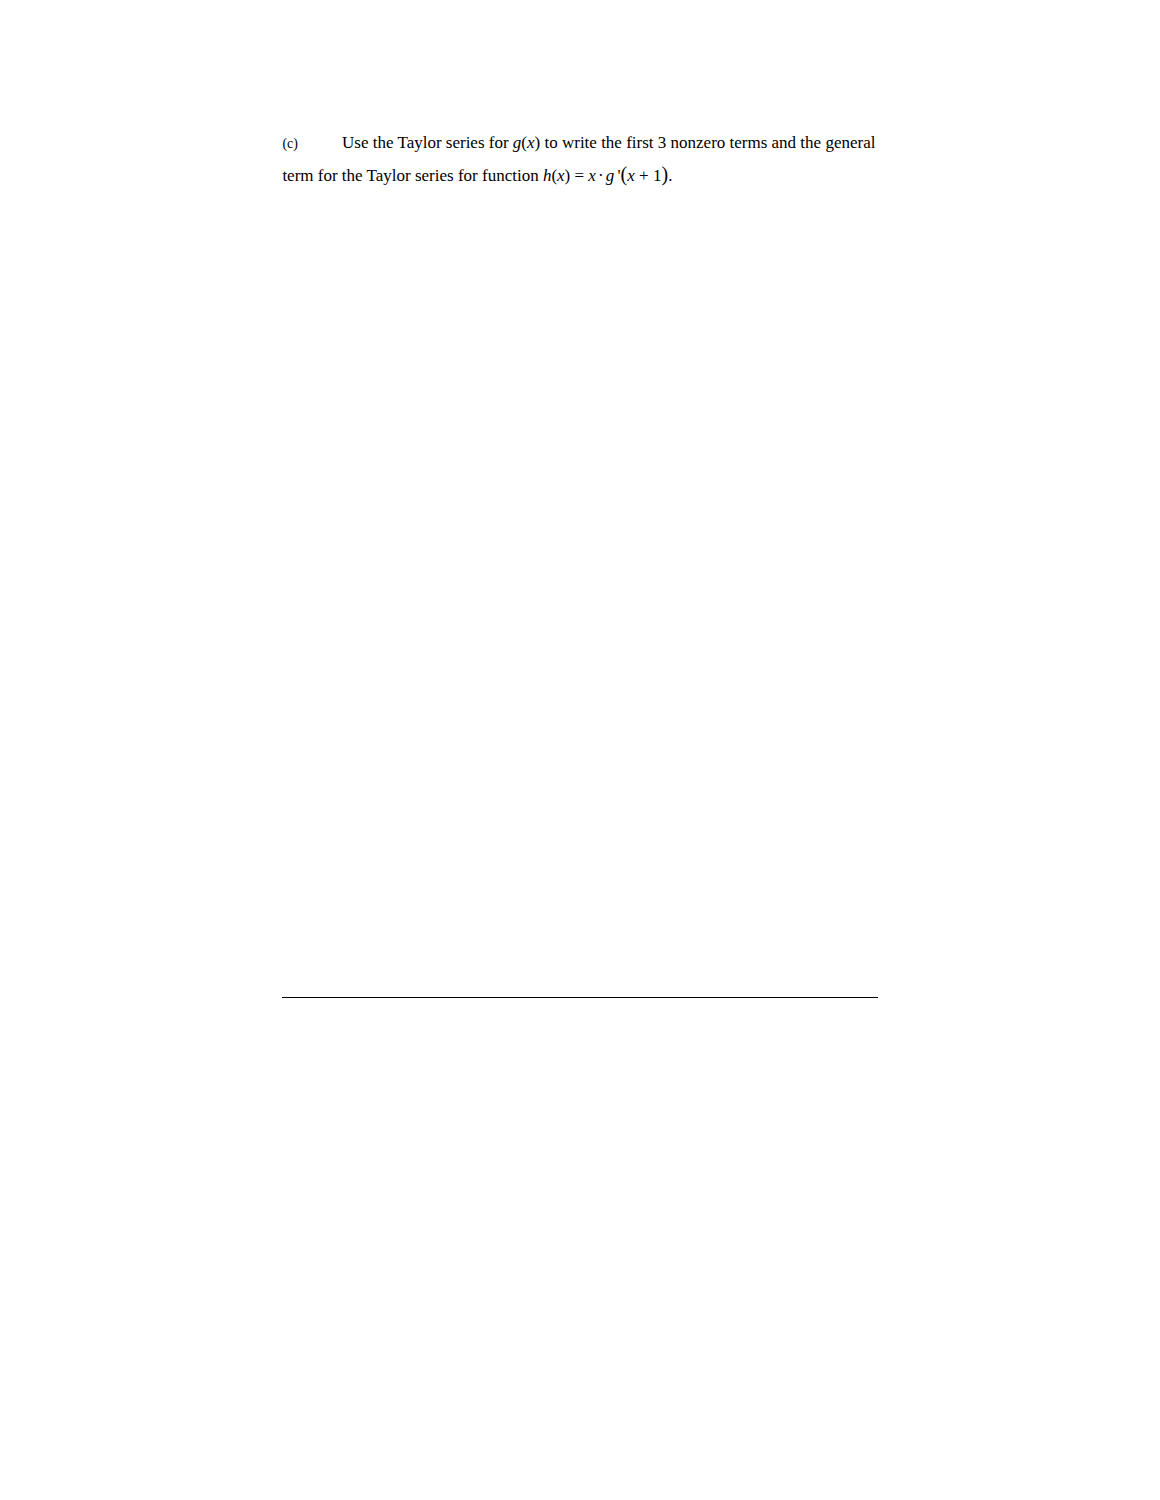(c) Use the Taylor series for g(x) to write the first 3 nonzero terms and the general term for the Taylor series for function h(x) = x·g '(x + 1).